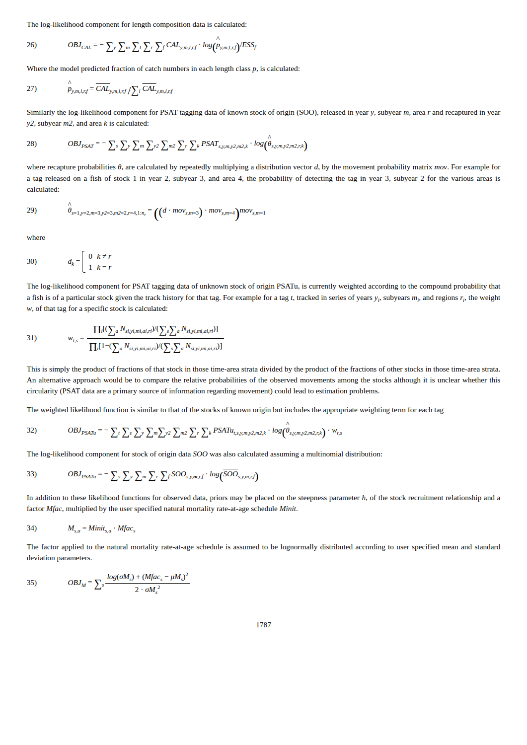The log-likelihood component for length composition data is calculated:
26)
OBJCAL = − ∑y ∑m ∑l ∑r ∑f CALy,m,l,r,f · log(py,m,l,r,f)/ESSf
Where the model predicted fraction of catch numbers in each length class p, is calculated:
27)
py,m,l,r,f = CALy,m,l,r,f /∑l CALy,m,l,r,f
Similarly the log-likelihood component for PSAT tagging data of known stock of origin (SOO), released in year y, subyear m, area r and recaptured in year y2, subyear m2, and area k is calculated:
28)
OBJPSAT = − ∑s ∑y ∑m ∑y2 ∑m2 ∑r ∑k PSATs,y,m,y2,m2,k · log(θs,y,m,y2,m2,r,k)
where recapture probabilities θ, are calculated by repeatedly multiplying a distribution vector d, by the movement probability matrix mov. For example for a tag released on a fish of stock 1 in year 2, subyear 3, and area 4, the probability of detecting the tag in year 3, subyear 2 for the various areas is calculated:
29)
θs=1,y=2,m=3,y2=3,m2=2,r=4,1:nr = ((d · movs,m=3) · movs,m=4) movs,m=1
where
30)
dk =
| 0 | k ≠ r |
| 1 | k = r |
The log-likelihood component for PSAT tagging data of unknown stock of origin PSATu, is currently weighted according to the compound probability that a fish is of a particular stock given the track history for that tag. For example for a tag t, tracked in series of years yi, subyears mi, and regions ri, the weight w, of that tag for a specific stock is calculated:
31)
wt,s = Πi[(∑a Nsi,yi,mi,ai,ri)/(∑s∑a Nsi,yi,mi,ai,ri)] Πi[1−(∑a Nsi,yi,mi,ai,ri)/(∑s∑a Nsi,yi,mi,ai,ri)]
This is simply the product of fractions of that stock in those time-area strata divided by the product of the fractions of other stocks in those time-area strata. An alternative approach would be to compare the relative probabilities of the observed movements among the stocks although it is unclear whether this circularity (PSAT data are a primary source of information regarding movement) could lead to estimation problems.
The weighted likelihood function is similar to that of the stocks of known origin but includes the appropriate weighting term for each tag
32)
OBJPSATu = − ∑t ∑s ∑y ∑m∑y2 ∑m2 ∑r ∑k PSATut,s,y,m,y2,m2,k · log(θs,y,m,y2,m2,r,k) · wt,s
The log-likelihood component for stock of origin data SOO was also calculated assuming a multinomial distribution:
33)
OBJPSATu = − ∑s ∑y ∑m ∑r ∑f SOOs,y,m,r,f · log(SOOs,y,m,r,f)
In addition to these likelihood functions for observed data, priors may be placed on the steepness parameter h, of the stock recruitment relationship and a factor Mfac, multiplied by the user specified natural mortality rate-at-age schedule Minit.
34)
Ms,a = Minits,a · Mfacs
The factor applied to the natural mortality rate-at-age schedule is assumed to be lognormally distributed according to user specified mean and standard deviation parameters.
35)
OBJM = ∑s log(σMs) + (Mfacs − μMs)2 2 · σMs2
1787